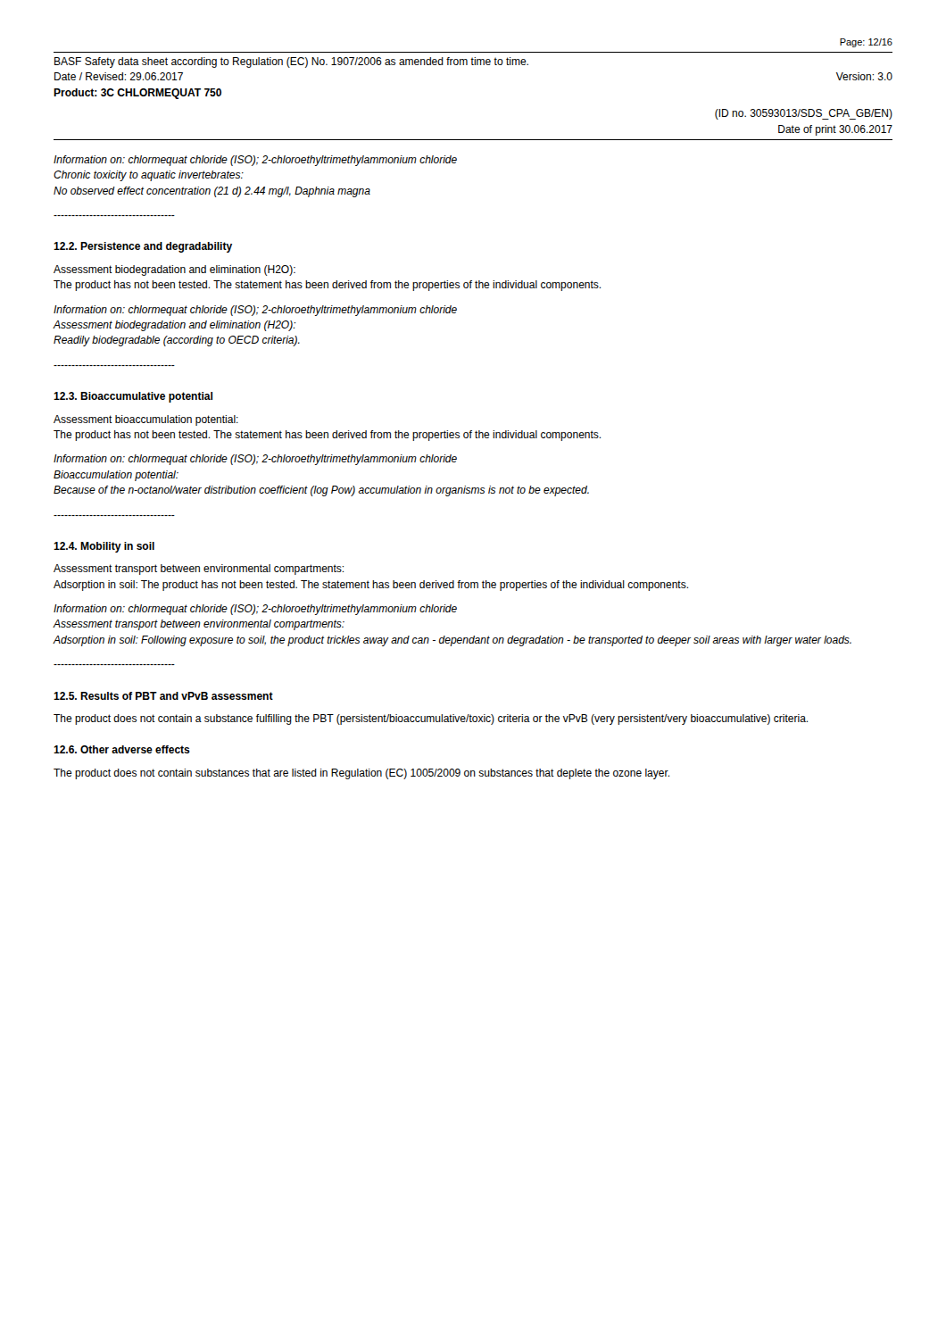Page: 12/16
BASF Safety data sheet according to Regulation (EC) No. 1907/2006 as amended from time to time.
Date / Revised: 29.06.2017 Version: 3.0
Product: 3C CHLORMEQUAT 750
(ID no. 30593013/SDS_CPA_GB/EN)
Date of print 30.06.2017
Information on: chlormequat chloride (ISO); 2-chloroethyltrimethylammonium chloride
Chronic toxicity to aquatic invertebrates:
No observed effect concentration (21 d) 2.44 mg/l, Daphnia magna
----------------------------------
12.2. Persistence and degradability
Assessment biodegradation and elimination (H2O):
The product has not been tested. The statement has been derived from the properties of the individual components.
Information on: chlormequat chloride (ISO); 2-chloroethyltrimethylammonium chloride
Assessment biodegradation and elimination (H2O):
Readily biodegradable (according to OECD criteria).
----------------------------------
12.3. Bioaccumulative potential
Assessment bioaccumulation potential:
The product has not been tested. The statement has been derived from the properties of the individual components.
Information on: chlormequat chloride (ISO); 2-chloroethyltrimethylammonium chloride
Bioaccumulation potential:
Because of the n-octanol/water distribution coefficient (log Pow) accumulation in organisms is not to be expected.
----------------------------------
12.4. Mobility in soil
Assessment transport between environmental compartments:
Adsorption in soil: The product has not been tested. The statement has been derived from the properties of the individual components.
Information on: chlormequat chloride (ISO); 2-chloroethyltrimethylammonium chloride
Assessment transport between environmental compartments:
Adsorption in soil: Following exposure to soil, the product trickles away and can - dependant on degradation - be transported to deeper soil areas with larger water loads.
----------------------------------
12.5. Results of PBT and vPvB assessment
The product does not contain a substance fulfilling the PBT (persistent/bioaccumulative/toxic) criteria or the vPvB (very persistent/very bioaccumulative) criteria.
12.6. Other adverse effects
The product does not contain substances that are listed in Regulation (EC) 1005/2009 on substances that deplete the ozone layer.